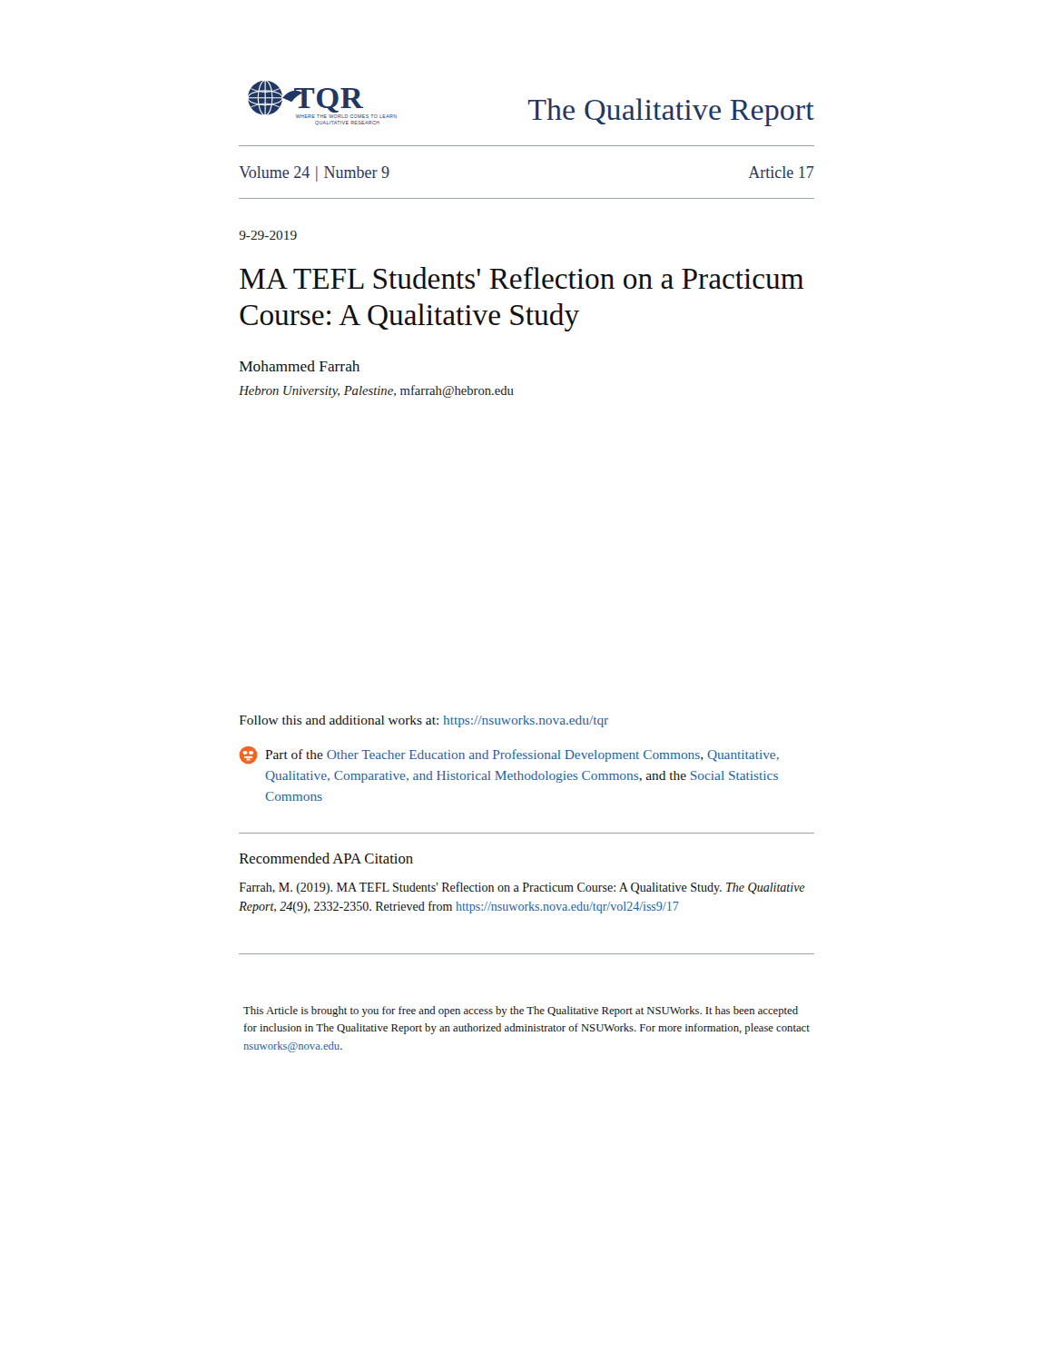TQR WHERE THE WORLD COMES TO LEARN QUALITATIVE RESEARCH
The Qualitative Report
Volume 24|Number 9
Article 17
9-29-2019
MA TEFL Students' Reflection on a Practicum Course: A Qualitative Study
Mohammed Farrah
Hebron University, Palestine, mfarrah@hebron.edu
Follow this and additional works at: https://nsuworks.nova.edu/tqr
Part of the Other Teacher Education and Professional Development Commons, Quantitative, Qualitative, Comparative, and Historical Methodologies Commons, and the Social Statistics Commons
Recommended APA Citation
Farrah, M. (2019). MA TEFL Students' Reflection on a Practicum Course: A Qualitative Study. The Qualitative Report, 24(9), 2332-2350. Retrieved from https://nsuworks.nova.edu/tqr/vol24/iss9/17
This Article is brought to you for free and open access by the The Qualitative Report at NSUWorks. It has been accepted for inclusion in The Qualitative Report by an authorized administrator of NSUWorks. For more information, please contact nsuworks@nova.edu.